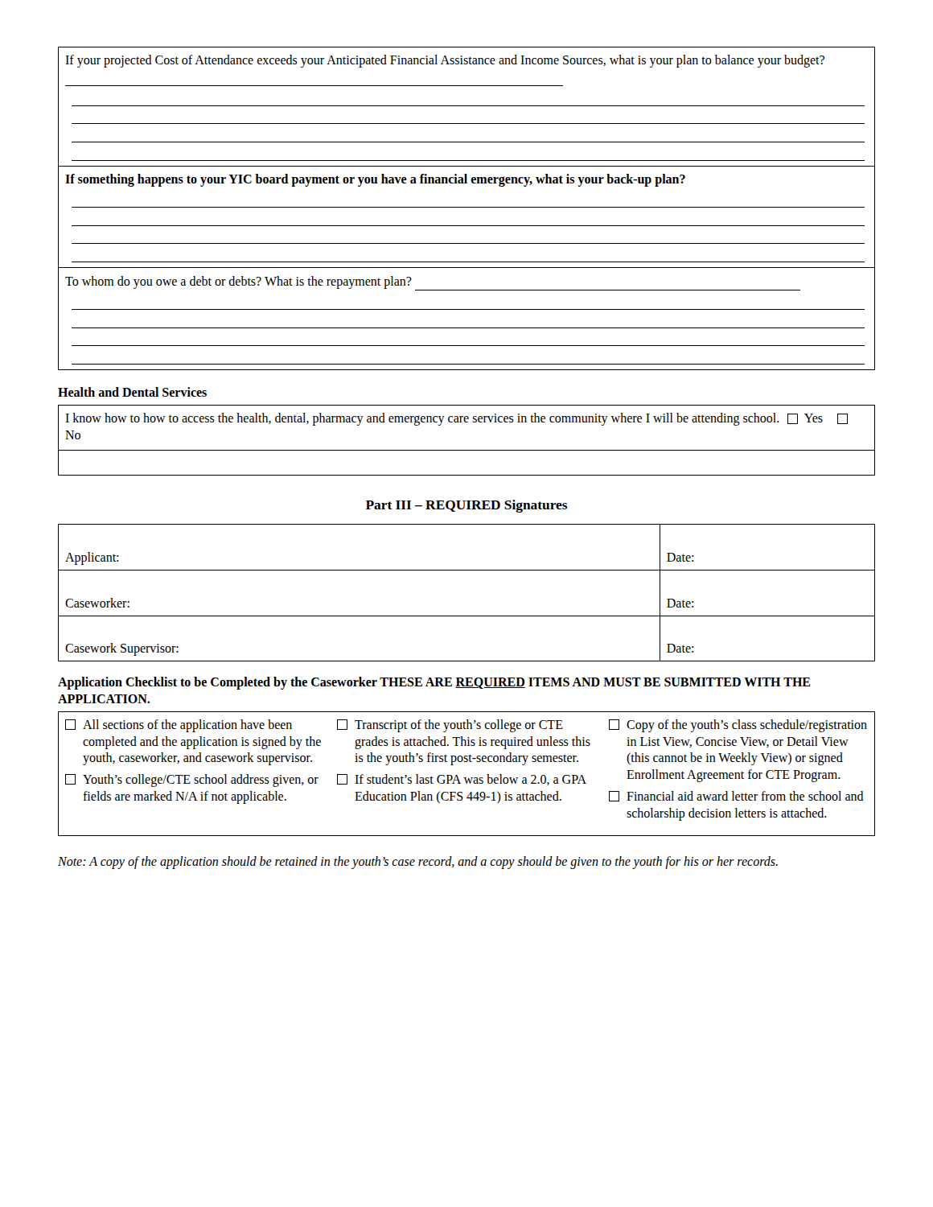If your projected Cost of Attendance exceeds your Anticipated Financial Assistance and Income Sources, what is your plan to balance your budget?
If something happens to your YIC board payment or you have a financial emergency, what is your back-up plan?
To whom do you owe a debt or debts? What is the repayment plan?
Health and Dental Services
I know how to how to access the health, dental, pharmacy and emergency care services in the community where I will be attending school. Yes No
Part III – REQUIRED Signatures
| Applicant: | Date: |
| Caseworker: | Date: |
| Casework Supervisor: | Date: |
Application Checklist to be Completed by the Caseworker THESE ARE REQUIRED ITEMS AND MUST BE SUBMITTED WITH THE APPLICATION.
| All sections of the application have been completed and the application is signed by the youth, caseworker, and casework supervisor. Youth’s college/CTE school address given, or fields are marked N/A if not applicable. | Transcript of the youth’s college or CTE grades is attached. This is required unless this is the youth’s first post-secondary semester. If student’s last GPA was below a 2.0, a GPA Education Plan (CFS 449-1) is attached. | Copy of the youth’s class schedule/registration in List View, Concise View, or Detail View (this cannot be in Weekly View) or signed Enrollment Agreement for CTE Program. Financial aid award letter from the school and scholarship decision letters is attached. |
Note: A copy of the application should be retained in the youth’s case record, and a copy should be given to the youth for his or her records.